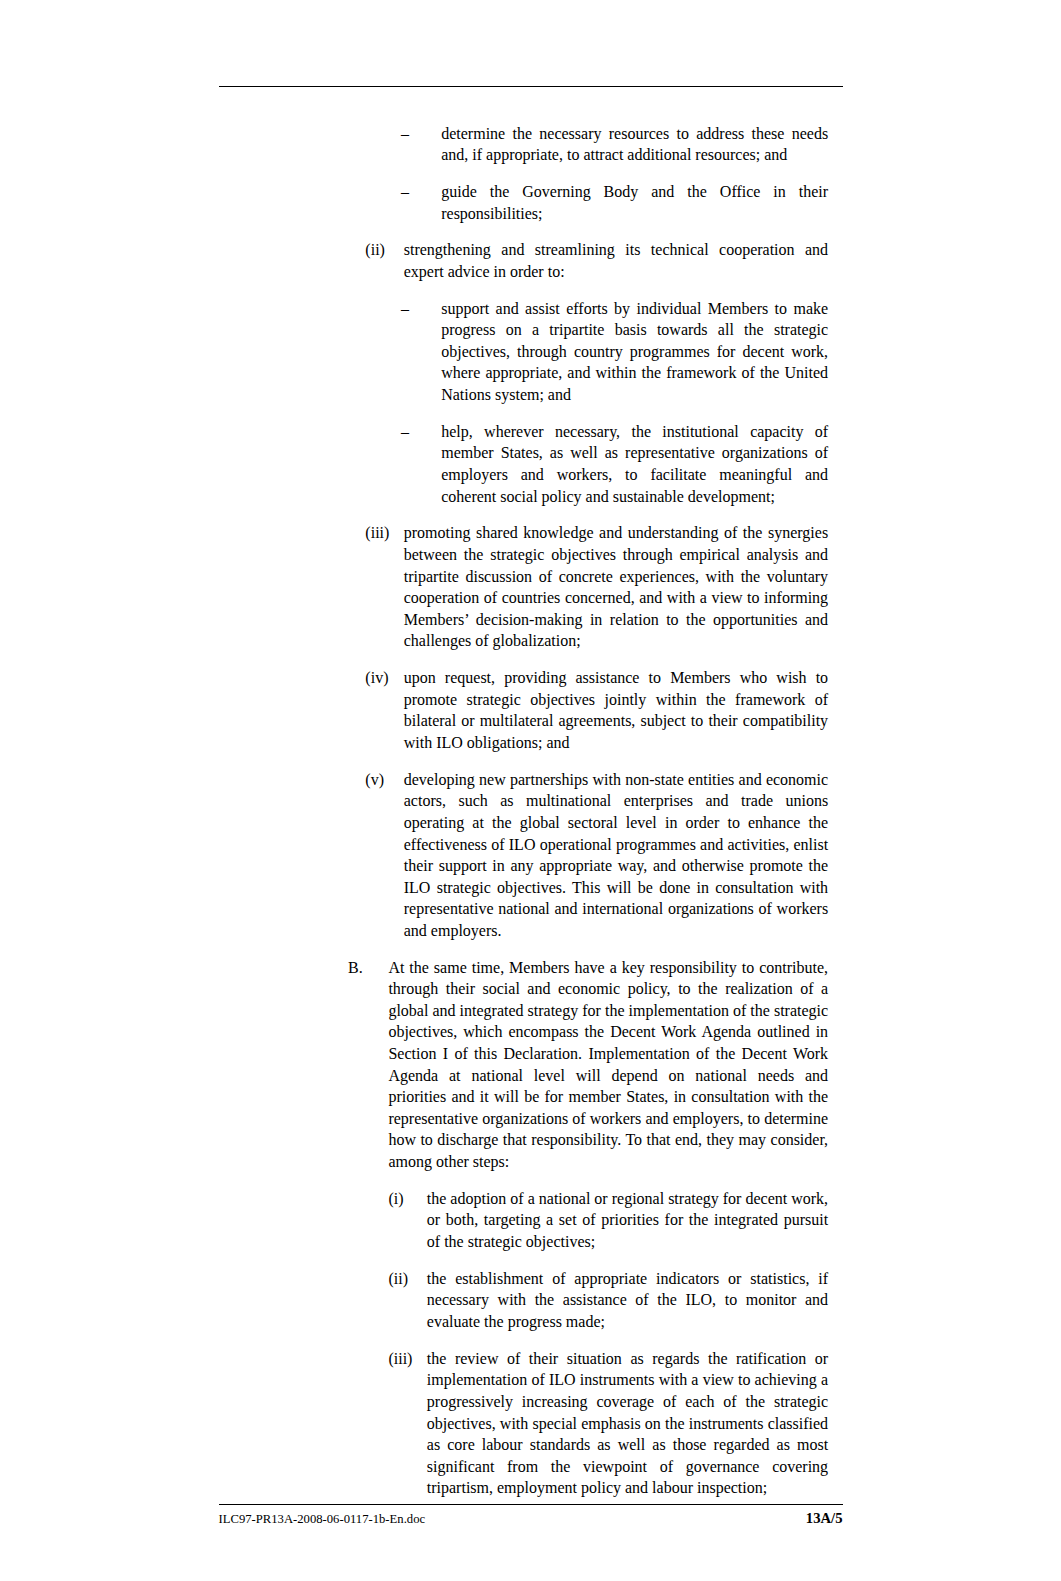–
determine the necessary resources to address these needs and, if appropriate, to attract additional resources; and
–
guide the Governing Body and the Office in their responsibilities;
(ii)
strengthening and streamlining its technical cooperation and expert advice in order to:
–
support and assist efforts by individual Members to make progress on a tripartite basis towards all the strategic objectives, through country programmes for decent work, where appropriate, and within the framework of the United Nations system; and
–
help, wherever necessary, the institutional capacity of member States, as well as representative organizations of employers and workers, to facilitate meaningful and coherent social policy and sustainable development;
(iii)
promoting shared knowledge and understanding of the synergies between the strategic objectives through empirical analysis and tripartite discussion of concrete experiences, with the voluntary cooperation of countries concerned, and with a view to informing Members’ decision-making in relation to the opportunities and challenges of globalization;
(iv)
upon request, providing assistance to Members who wish to promote strategic objectives jointly within the framework of bilateral or multilateral agreements, subject to their compatibility with ILO obligations; and
(v)
developing new partnerships with non-state entities and economic actors, such as multinational enterprises and trade unions operating at the global sectoral level in order to enhance the effectiveness of ILO operational programmes and activities, enlist their support in any appropriate way, and otherwise promote the ILO strategic objectives. This will be done in consultation with representative national and international organizations of workers and employers.
B.
At the same time, Members have a key responsibility to contribute, through their social and economic policy, to the realization of a global and integrated strategy for the implementation of the strategic objectives, which encompass the Decent Work Agenda outlined in Section I of this Declaration. Implementation of the Decent Work Agenda at national level will depend on national needs and priorities and it will be for member States, in consultation with the representative organizations of workers and employers, to determine how to discharge that responsibility. To that end, they may consider, among other steps:
(i)
the adoption of a national or regional strategy for decent work, or both, targeting a set of priorities for the integrated pursuit of the strategic objectives;
(ii)
the establishment of appropriate indicators or statistics, if necessary with the assistance of the ILO, to monitor and evaluate the progress made;
(iii)
the review of their situation as regards the ratification or implementation of ILO instruments with a view to achieving a progressively increasing coverage of each of the strategic objectives, with special emphasis on the instruments classified as core labour standards as well as those regarded as most significant from the viewpoint of governance covering tripartism, employment policy and labour inspection;
ILC97-PR13A-2008-06-0117-1b-En.doc
13A/5